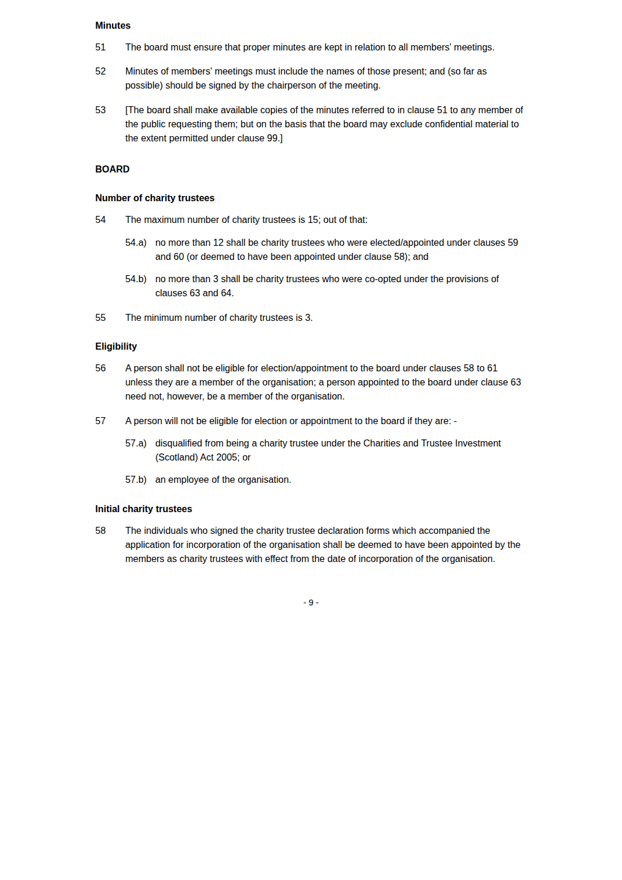Minutes
51
The board must ensure that proper minutes are kept in relation to all members' meetings.
52
Minutes of members' meetings must include the names of those present; and (so far as possible) should be signed by the chairperson of the meeting.
53
[The board shall make available copies of the minutes referred to in clause 51 to any member of the public requesting them; but on the basis that the board may exclude confidential material to the extent permitted under clause 99.]
BOARD
Number of charity trustees
54
The maximum number of charity trustees is 15; out of that:
54.a)
no more than 12 shall be charity trustees who were elected/appointed under clauses 59 and 60 (or deemed to have been appointed under clause 58); and
54.b)
no more than 3 shall be charity trustees who were co-opted under the provisions of clauses 63 and 64.
55
The minimum number of charity trustees is 3.
Eligibility
56
A person shall not be eligible for election/appointment to the board under clauses 58 to 61 unless they are a member of the organisation; a person appointed to the board under clause 63 need not, however, be a member of the organisation.
57
A person will not be eligible for election or appointment to the board if they are: -
57.a)
disqualified from being a charity trustee under the Charities and Trustee Investment (Scotland) Act 2005; or
57.b)
an employee of the organisation.
Initial charity trustees
58
The individuals who signed the charity trustee declaration forms which accompanied the application for incorporation of the organisation shall be deemed to have been appointed by the members as charity trustees with effect from the date of incorporation of the organisation.
- 9 -